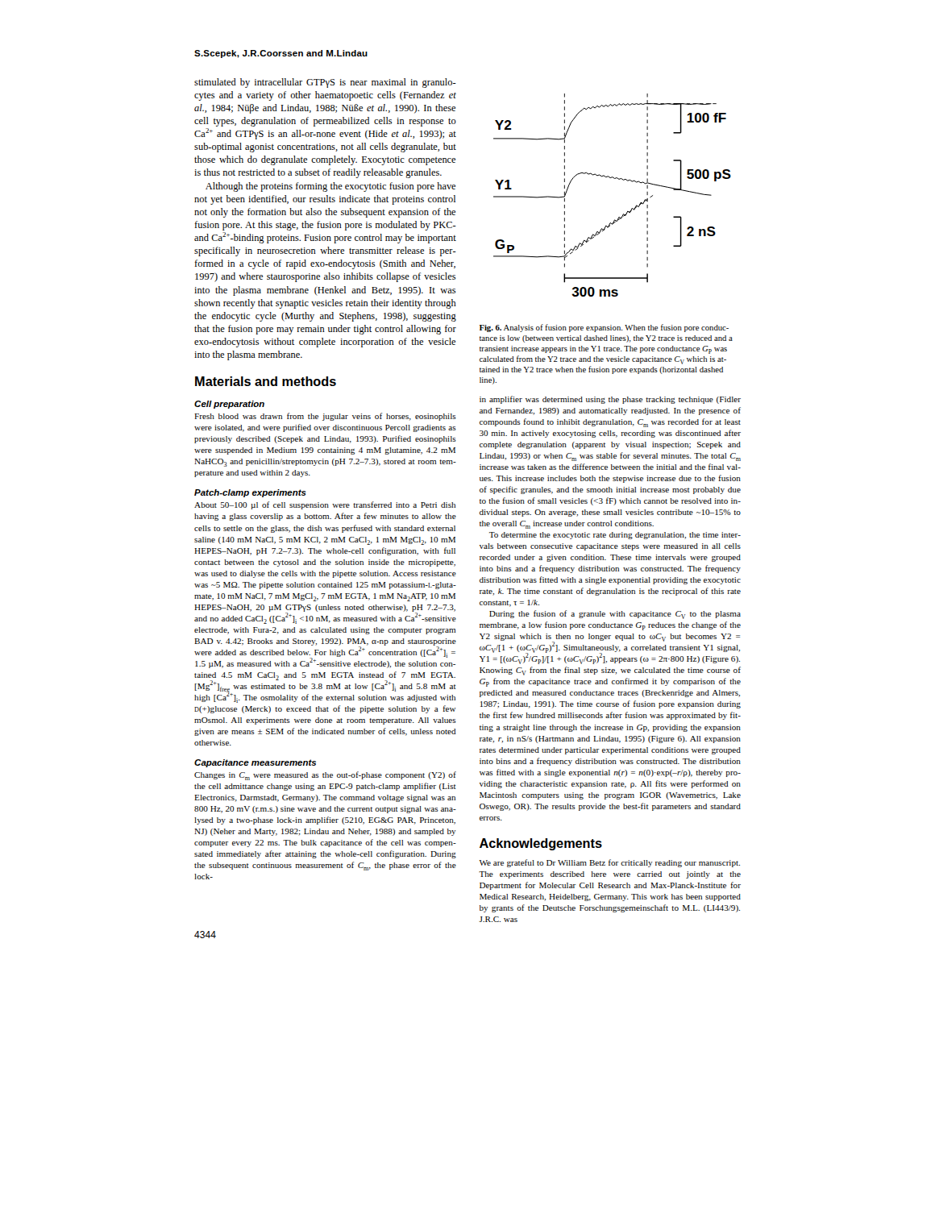S.Scepek, J.R.Coorssen and M.Lindau
stimulated by intracellular GTPγS is near maximal in granulocytes and a variety of other haematopoetic cells (Fernandez et al., 1984; Nüβe and Lindau, 1988; Nüße et al., 1990). In these cell types, degranulation of permeabilized cells in response to Ca2+ and GTPγS is an all-or-none event (Hide et al., 1993); at sub-optimal agonist concentrations, not all cells degranulate, but those which do degranulate completely. Exocytotic competence is thus not restricted to a subset of readily releasable granules.
Although the proteins forming the exocytotic fusion pore have not yet been identified, our results indicate that proteins control not only the formation but also the subsequent expansion of the fusion pore. At this stage, the fusion pore is modulated by PKC- and Ca2+-binding proteins. Fusion pore control may be important specifically in neurosecretion where transmitter release is performed in a cycle of rapid exo-endocytosis (Smith and Neher, 1997) and where staurosporine also inhibits collapse of vesicles into the plasma membrane (Henkel and Betz, 1995). It was shown recently that synaptic vesicles retain their identity through the endocytic cycle (Murthy and Stephens, 1998), suggesting that the fusion pore may remain under tight control allowing for exo-endocytosis without complete incorporation of the vesicle into the plasma membrane.
Materials and methods
Cell preparation
Fresh blood was drawn from the jugular veins of horses, eosinophils were isolated, and were purified over discontinuous Percoll gradients as previously described (Scepek and Lindau, 1993). Purified eosinophils were suspended in Medium 199 containing 4 mM glutamine, 4.2 mM NaHCO3 and penicillin/streptomycin (pH 7.2–7.3), stored at room temperature and used within 2 days.
Patch-clamp experiments
About 50–100 µl of cell suspension were transferred into a Petri dish having a glass coverslip as a bottom. After a few minutes to allow the cells to settle on the glass, the dish was perfused with standard external saline (140 mM NaCl, 5 mM KCl, 2 mM CaCl2, 1 mM MgCl2, 10 mM HEPES–NaOH, pH 7.2–7.3). The whole-cell configuration, with full contact between the cytosol and the solution inside the micropipette, was used to dialyse the cells with the pipette solution. Access resistance was ~5 MΩ. The pipette solution contained 125 mM potassium-l-glutamate, 10 mM NaCl, 7 mM MgCl2, 7 mM EGTA, 1 mM Na2ATP, 10 mM HEPES–NaOH, 20 µM GTPγS (unless noted otherwise), pH 7.2–7.3, and no added CaCl2 ([Ca2+]i <10 nM, as measured with a Ca2+-sensitive electrode, with Fura-2, and as calculated using the computer program BAD v. 4.42; Brooks and Storey, 1992). PMA, α-np and staurosporine were added as described below. For high Ca2+ concentration ([Ca2+]i = 1.5 µM, as measured with a Ca2+-sensitive electrode), the solution contained 4.5 mM CaCl2 and 5 mM EGTA instead of 7 mM EGTA. [Mg2+]free was estimated to be 3.8 mM at low [Ca2+]i and 5.8 mM at high [Ca2+]i. The osmolality of the external solution was adjusted with d(+)glucose (Merck) to exceed that of the pipette solution by a few mOsmol. All experiments were done at room temperature. All values given are means ± SEM of the indicated number of cells, unless noted otherwise.
Capacitance measurements
Changes in Cm were measured as the out-of-phase component (Y2) of the cell admittance change using an EPC-9 patch-clamp amplifier (List Electronics, Darmstadt, Germany). The command voltage signal was an 800 Hz, 20 mV (r.m.s.) sine wave and the current output signal was analysed by a two-phase lock-in amplifier (5210, EG&G PAR, Princeton, NJ) (Neher and Marty, 1982; Lindau and Neher, 1988) and sampled by computer every 22 ms. The bulk capacitance of the cell was compensated immediately after attaining the whole-cell configuration. During the subsequent continuous measurement of Cm, the phase error of the lock-
Y2 100 fF Y1 500 pS G P 2 nS 300 ms
Fig. 6. Analysis of fusion pore expansion. When the fusion pore conductance is low (between vertical dashed lines), the Y2 trace is reduced and a transient increase appears in the Y1 trace. The pore conductance GP was calculated from the Y2 trace and the vesicle capacitance CV which is attained in the Y2 trace when the fusion pore expands (horizontal dashed line).
in amplifier was determined using the phase tracking technique (Fidler and Fernandez, 1989) and automatically readjusted. In the presence of compounds found to inhibit degranulation, Cm was recorded for at least 30 min. In actively exocytosing cells, recording was discontinued after complete degranulation (apparent by visual inspection; Scepek and Lindau, 1993) or when Cm was stable for several minutes. The total Cm increase was taken as the difference between the initial and the final values. This increase includes both the stepwise increase due to the fusion of specific granules, and the smooth initial increase most probably due to the fusion of small vesicles (<3 fF) which cannot be resolved into individual steps. On average, these small vesicles contribute ~10–15% to the overall Cm increase under control conditions.
To determine the exocytotic rate during degranulation, the time intervals between consecutive capacitance steps were measured in all cells recorded under a given condition. These time intervals were grouped into bins and a frequency distribution was constructed. The frequency distribution was fitted with a single exponential providing the exocytotic rate, k. The time constant of degranulation is the reciprocal of this rate constant, τ = 1/k.
During the fusion of a granule with capacitance CV to the plasma membrane, a low fusion pore conductance GP reduces the change of the Y2 signal which is then no longer equal to ωCV but becomes Y2 = ωCV/[1 + (ωCV/GP)2]. Simultaneously, a correlated transient Y1 signal, Y1 = [(ωCV)2/GP]/[1 + (ωCV/GP)2], appears (ω = 2π·800 Hz) (Figure 6). Knowing CV from the final step size, we calculated the time course of GP from the capacitance trace and confirmed it by comparison of the predicted and measured conductance traces (Breckenridge and Almers, 1987; Lindau, 1991). The time course of fusion pore expansion during the first few hundred milliseconds after fusion was approximated by fitting a straight line through the increase in Gp, providing the expansion rate, r, in nS/s (Hartmann and Lindau, 1995) (Figure 6). All expansion rates determined under particular experimental conditions were grouped into bins and a frequency distribution was constructed. The distribution was fitted with a single exponential n(r) = n(0)·exp(–r/ρ), thereby providing the characteristic expansion rate, ρ. All fits were performed on Macintosh computers using the program IGOR (Wavemetrics, Lake Oswego, OR). The results provide the best-fit parameters and standard errors.
Acknowledgements
We are grateful to Dr William Betz for critically reading our manuscript. The experiments described here were carried out jointly at the Department for Molecular Cell Research and Max-Planck-Institute for Medical Research, Heidelberg, Germany. This work has been supported by grants of the Deutsche Forschungsgemeinschaft to M.L. (LI443/9). J.R.C. was
4344